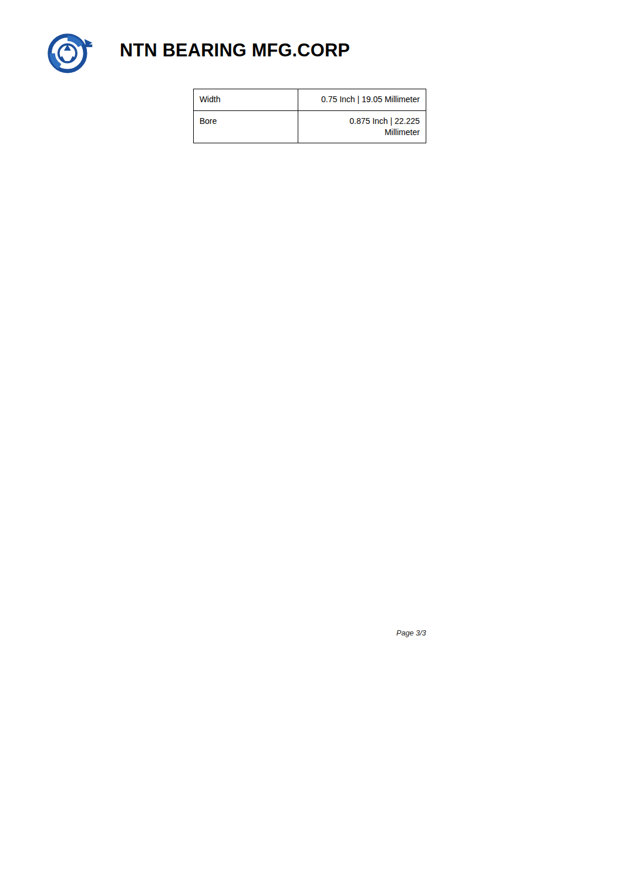NTN BEARING MFG.CORP
| Width | 0.75 Inch / 19.05 Millimeter |
| Bore | 0.875 Inch / 22.225 Millimeter |
Page 3/3